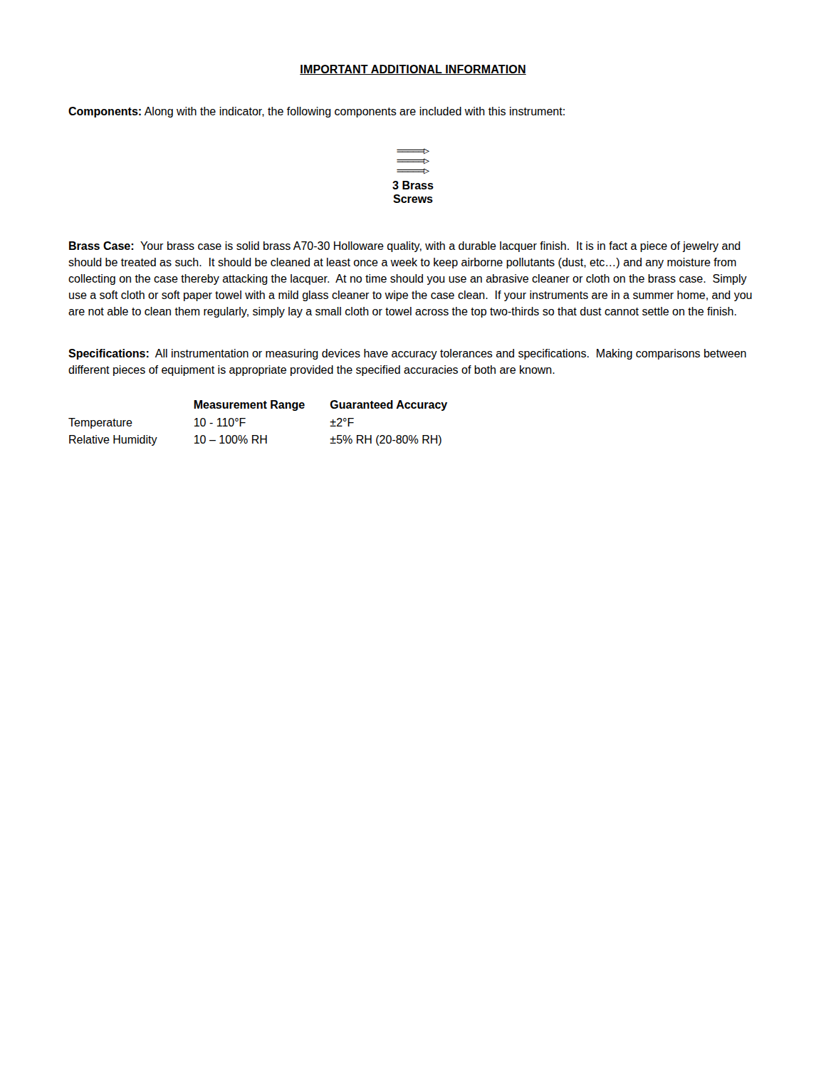IMPORTANT ADDITIONAL INFORMATION
Components: Along with the indicator, the following components are included with this instrument:
═════▷ ═════▷ ═════▷
3 Brass
Screws
Brass Case: Your brass case is solid brass A70-30 Holloware quality, with a durable lacquer finish. It is in fact a piece of jewelry and should be treated as such. It should be cleaned at least once a week to keep airborne pollutants (dust, etc…) and any moisture from collecting on the case thereby attacking the lacquer. At no time should you use an abrasive cleaner or cloth on the brass case. Simply use a soft cloth or soft paper towel with a mild glass cleaner to wipe the case clean. If your instruments are in a summer home, and you are not able to clean them regularly, simply lay a small cloth or towel across the top two-thirds so that dust cannot settle on the finish.
Specifications: All instrumentation or measuring devices have accuracy tolerances and specifications. Making comparisons between different pieces of equipment is appropriate provided the specified accuracies of both are known.
| | Measurement Range | Guaranteed Accuracy |
| --- | --- | --- |
| Temperature | 10 - 110°F | ±2°F |
| Relative Humidity | 10 – 100% RH | ±5% RH (20-80% RH) |